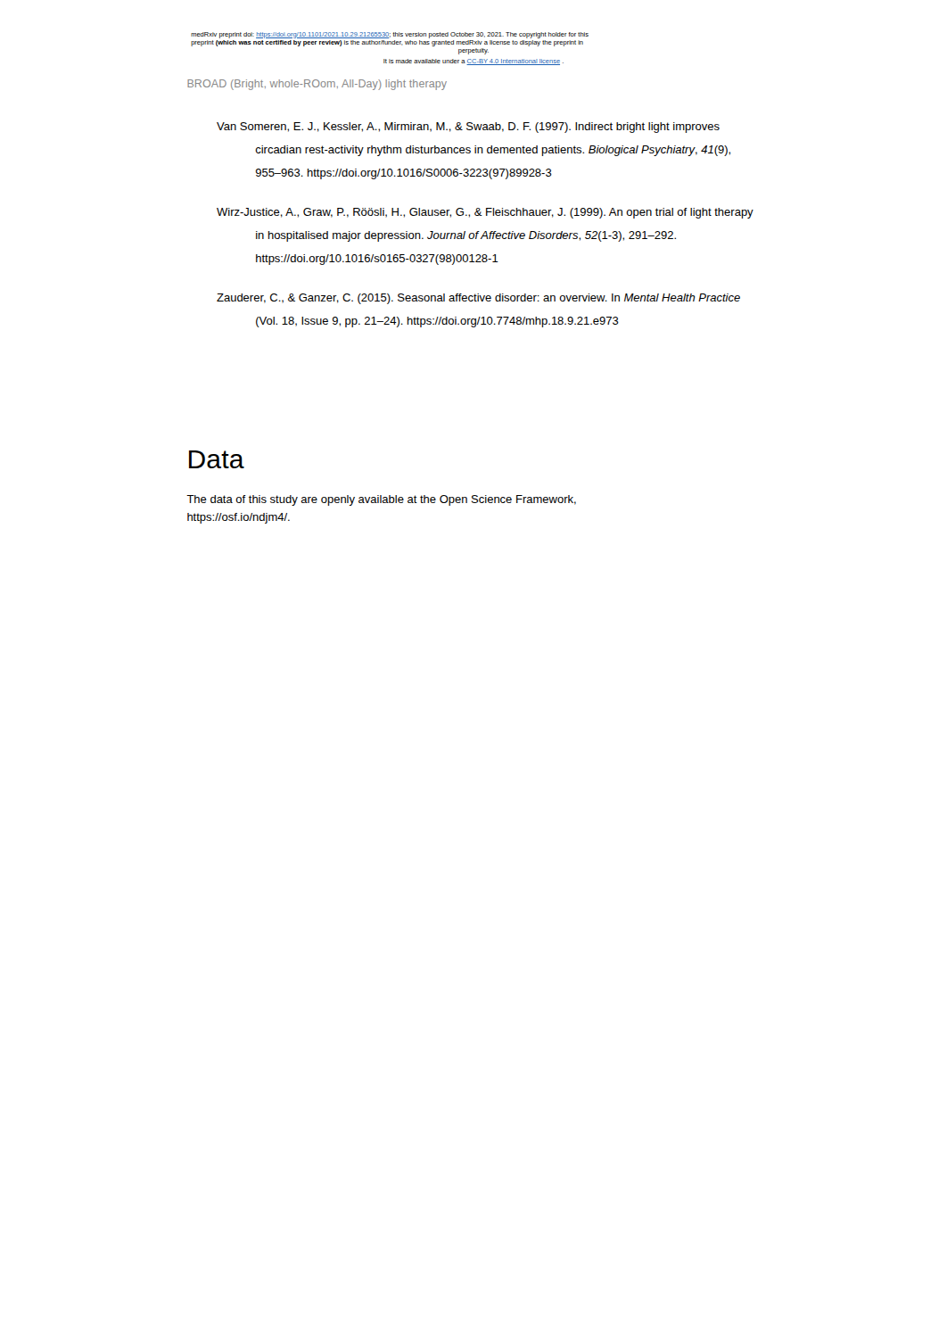medRxiv preprint doi: https://doi.org/10.1101/2021.10.29.21265530; this version posted October 30, 2021. The copyright holder for this
preprint (which was not certified by peer review) is the author/funder, who has granted medRxiv a license to display the preprint in
perpetuity.
It is made available under a CC-BY 4.0 International license .
BROAD (Bright, whole-ROom, All-Day) light therapy
Van Someren, E. J., Kessler, A., Mirmiran, M., & Swaab, D. F. (1997). Indirect bright light improves circadian rest-activity rhythm disturbances in demented patients. Biological Psychiatry, 41(9), 955–963. https://doi.org/10.1016/S0006-3223(97)89928-3
Wirz-Justice, A., Graw, P., Röösli, H., Glauser, G., & Fleischhauer, J. (1999). An open trial of light therapy in hospitalised major depression. Journal of Affective Disorders, 52(1-3), 291–292. https://doi.org/10.1016/s0165-0327(98)00128-1
Zauderer, C., & Ganzer, C. (2015). Seasonal affective disorder: an overview. In Mental Health Practice (Vol. 18, Issue 9, pp. 21–24). https://doi.org/10.7748/mhp.18.9.21.e973
Data
The data of this study are openly available at the Open Science Framework,
https://osf.io/ndjm4/.